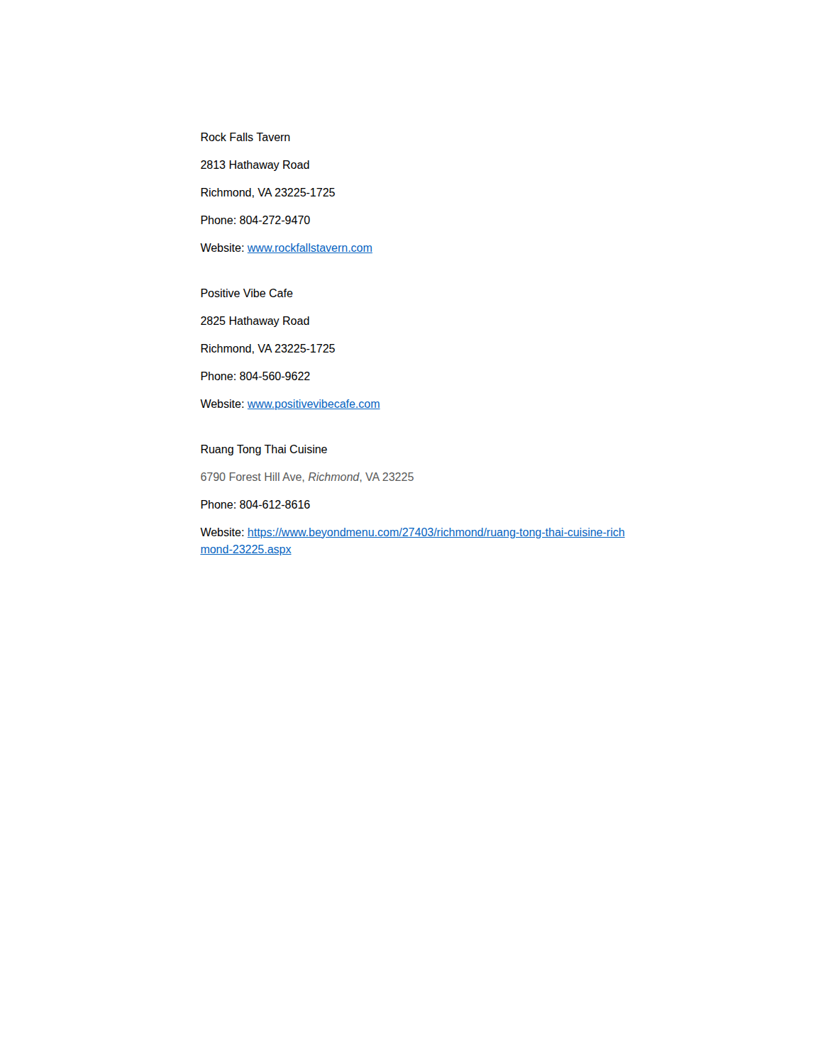Rock Falls Tavern
2813 Hathaway Road
Richmond, VA 23225-1725
Phone: 804-272-9470
Website: www.rockfallstavern.com
Positive Vibe Cafe
2825 Hathaway Road
Richmond, VA 23225-1725
Phone: 804-560-9622
Website: www.positivevibecafe.com
Ruang Tong Thai Cuisine
6790 Forest Hill Ave, Richmond, VA 23225
Phone: 804-612-8616
Website: https://www.beyondmenu.com/27403/richmond/ruang-tong-thai-cuisine-richmond-23225.aspx